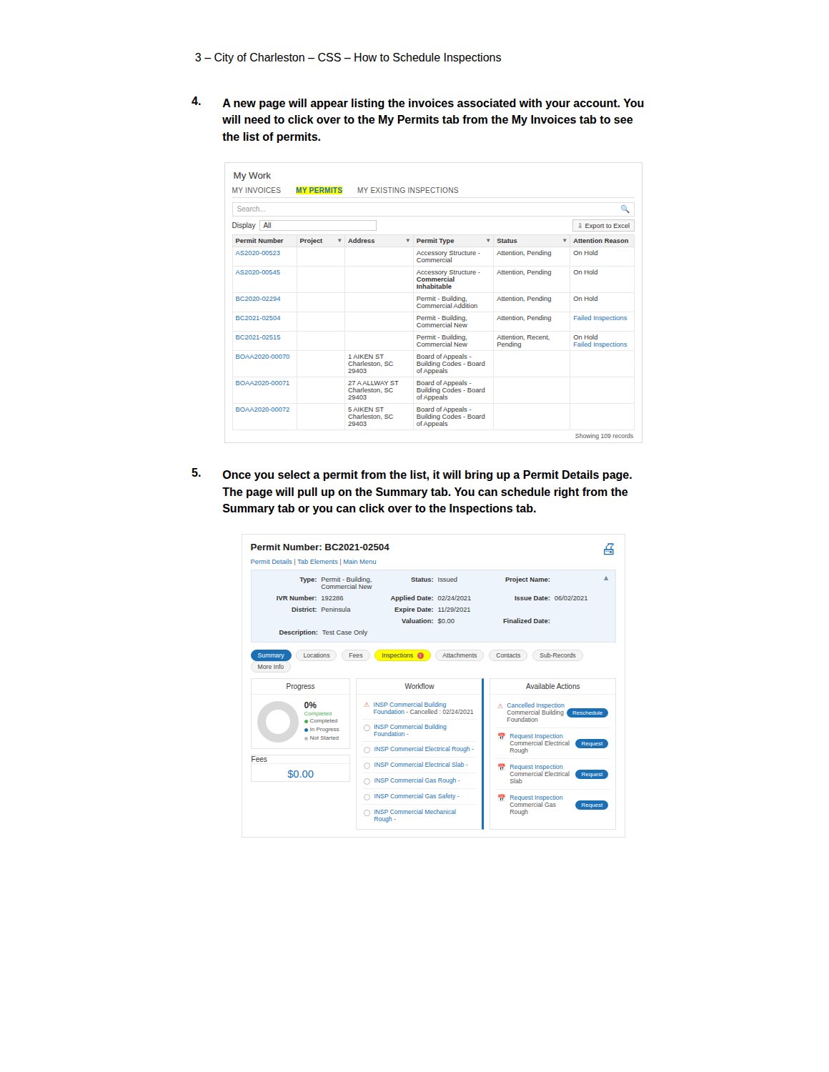3 – City of Charleston – CSS – How to Schedule Inspections
4.
A new page will appear listing the invoices associated with your account. You will need to click over to the My Permits tab from the My Invoices tab to see the list of permits.
My Work
MY INVOICES MY PERMITS MY EXISTING INSPECTIONS
Search... 🔍
Display All
⇩ Export to Excel
| Permit Number | Project ▼ | Address ▼ | Permit Type ▼ | Status ▼ | Attention Reason |
| --- | --- | --- | --- | --- | --- |
| AS2020-00523 | | | Accessory Structure - Commercial | Attention, Pending | On Hold |
| AS2020-00545 | | | Accessory Structure - Commercial Inhabitable | Attention, Pending | On Hold |
| BC2020-02294 | | | Permit - Building, Commercial Addition | Attention, Pending | On Hold |
| BC2021-02504 | | | Permit - Building, Commercial New | Attention, Pending | Failed Inspections |
| BC2021-02515 | | | Permit - Building, Commercial New | Attention, Recent, Pending | On Hold Failed Inspections |
| BOAA2020-00070 | | 1 AIKEN ST Charleston, SC 29403 | Board of Appeals - Building Codes - Board of Appeals | | |
| BOAA2020-00071 | | 27 A ALLWAY ST Charleston, SC 29403 | Board of Appeals - Building Codes - Board of Appeals | | |
| BOAA2020-00072 | | 5 AIKEN ST Charleston, SC 29403 | Board of Appeals - Building Codes - Board of Appeals | | |
Showing 109 records
5.
Once you select a permit from the list, it will bring up a Permit Details page. The page will pull up on the Summary tab. You can schedule right from the Summary tab or you can click over to the Inspections tab.
Permit Number: BC2021-02504
🖨
Permit Details | Tab Elements | Main Menu
▲
Type:
Permit - Building, Commercial New
Status:
Issued
Project Name:
IVR Number:
192286
Applied Date:
02/24/2021
Issue Date:
06/02/2021
District:
Peninsula
Expire Date:
11/29/2021
Valuation:
$0.00
Finalized Date:
Description:
Test Case Only
Summary Locations Fees Inspections ! Attachments Contacts Sub-Records More Info
Progress
0% Completed
Completed
In Progress
Not Started
Fees
$0.00
Workflow
⚠ INSP Commercial Building Foundation - Cancelled : 02/24/2021
INSP Commercial Building Foundation -
INSP Commercial Electrical Rough -
INSP Commercial Electrical Slab -
INSP Commercial Gas Rough -
INSP Commercial Gas Safety -
INSP Commercial Mechanical Rough -
Available Actions
⚠ Cancelled Inspection
Commercial Building Foundation
Reschedule
📅 Request Inspection
Commercial Electrical Rough
Request
📅 Request Inspection
Commercial Electrical Slab
Request
📅 Request Inspection
Commercial Gas Rough
Request